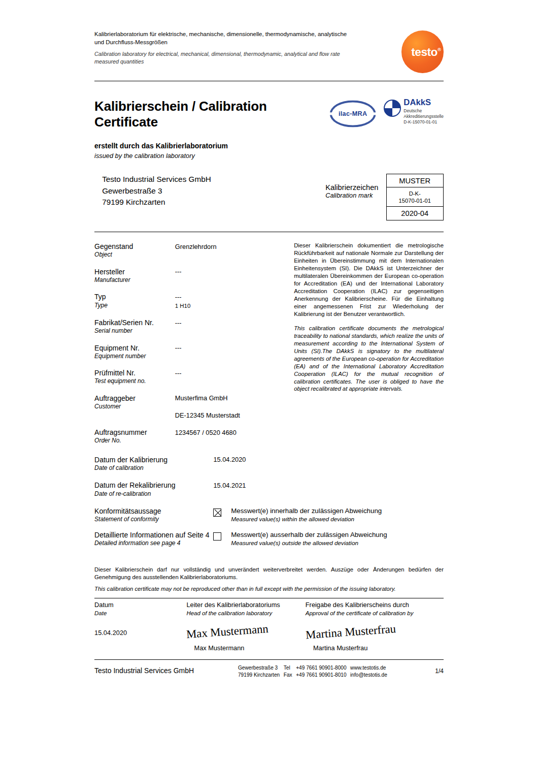Kalibrierlaboratorium für elektrische, mechanische, dimensionelle, thermodynamische, analytische und Durchfluss-Messgrößen
Calibration laboratory for electrical, mechanical, dimensional, thermodynamic, analytical and flow rate measured quantities
testo®
Kalibrierschein / Calibration Certificate
ilac-MRA
DAkkS
Deutsche
Akkreditierungsstelle
D-K-15070-01-01
erstellt durch das Kalibrierlaboratorium
issued by the calibration laboratory
Testo Industrial Services GmbH
Gewerbestraße 3
79199 Kirchzarten
Kalibrierzeichen
Calibration mark
MUSTER
D-K-
15070-01-01
2020-04
Gegenstand
Object
Grenzlehrdorn
Hersteller
Manufacturer
---
Typ
Type
---
1 H10
Fabrikat/Serien Nr.
Serial number
---
Equipment Nr.
Equipment number
---
Prüfmittel Nr.
Test equipment no.
---
Auftraggeber
Customer
Musterfima GmbH
DE-12345 Musterstadt
Auftragsnummer
Order No.
1234567 / 0520 4680
Dieser Kalibrierschein dokumentiert die metrologische Rückführbarkeit auf nationale Normale zur Darstellung der Einheiten in Übereinstimmung mit dem Internationalen Einheitensystem (SI). Die DAkkS ist Unterzeichner der multilateralen Übereinkommen der European co-operation for Accreditation (EA) und der International Laboratory Accreditation Cooperation (ILAC) zur gegenseitigen Anerkennung der Kalibrierscheine. Für die Einhaltung einer angemessenen Frist zur Wiederholung der Kalibrierung ist der Benutzer verantwortlich.
This calibration certificate documents the metrological traceability to national standards, which realize the units of measurement according to the International System of Units (SI).The DAkkS is signatory to the multilateral agreements of the European co-operation for Accreditation (EA) and of the International Laboratory Accreditation Cooperation (ILAC) for the mutual recognition of calibration certificates. The user is obliged to have the object recalibrated at appropriate intervals.
Datum der Kalibrierung
Date of calibration
15.04.2020
Datum der Rekalibrierung
Date of re-calibration
15.04.2021
Konformitätsaussage
Statement of conformity
Messwert(e) innerhalb der zulässigen Abweichung
Measured value(s) within the allowed deviation
Detaillierte Informationen auf Seite 4
Detailed information see page 4
Messwert(e) ausserhalb der zulässigen Abweichung
Measured value(s) outside the allowed deviation
Dieser Kalibrierschein darf nur vollständig und unverändert weiterverbreitet werden. Auszüge oder Änderungen bedürfen der Genehmigung des ausstellenden Kalibrierlaboratoriums.
This calibration certificate may not be reproduced other than in full except with the permission of the issuing laboratory.
Datum
Date
Leiter des Kalibrierlaboratoriums
Head of the calibration laboratory
Freigabe des Kalibrierscheins durch
Approval of the certificate of calibration by
15.04.2020
Max Mustermann
Martina Musterfrau
Max Mustermann
Martina Musterfrau
Testo Industrial Services GmbH
| Gewerbestraße 3 | Tel | +49 7661 90901-8000 | www.testotis.de |
| 79199 Kirchzarten | Fax | +49 7661 90901-8010 | info@testotis.de |
1/4